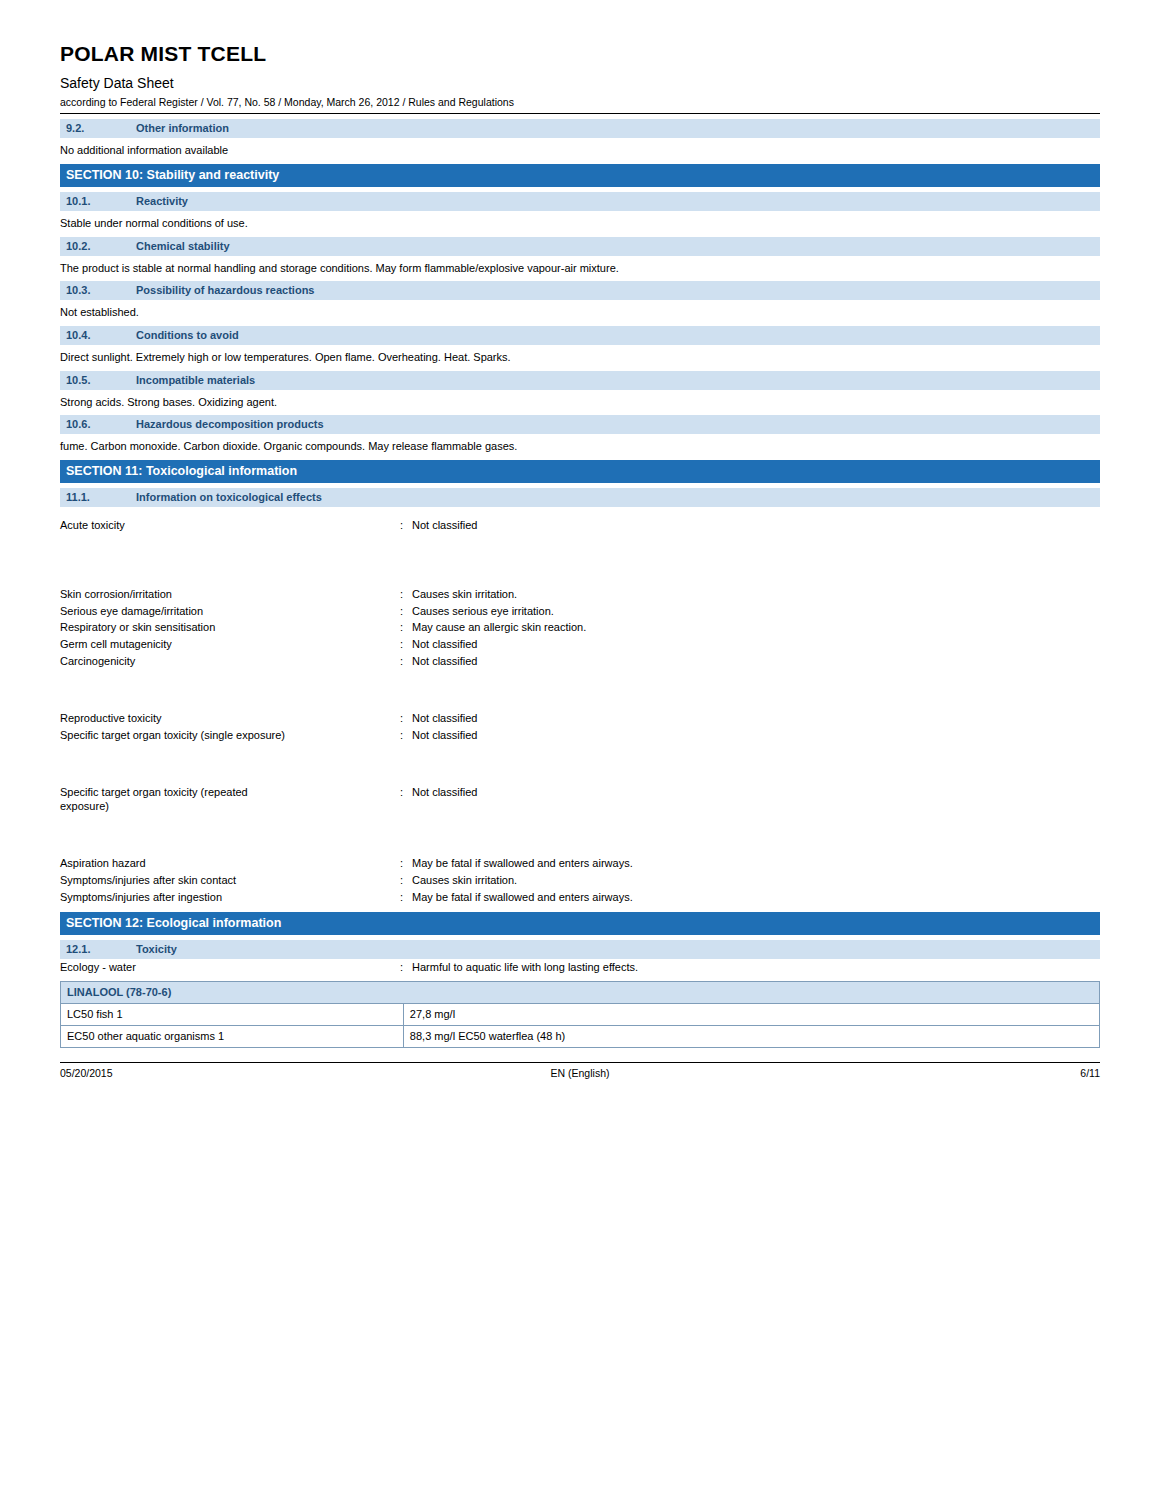POLAR MIST TCELL
Safety Data Sheet
according to Federal Register / Vol. 77, No. 58 / Monday, March 26, 2012 / Rules and Regulations
9.2. Other information
No additional information available
SECTION 10: Stability and reactivity
10.1. Reactivity
Stable under normal conditions of use.
10.2. Chemical stability
The product is stable at normal handling and storage conditions. May form flammable/explosive vapour-air mixture.
10.3. Possibility of hazardous reactions
Not established.
10.4. Conditions to avoid
Direct sunlight. Extremely high or low temperatures. Open flame. Overheating. Heat. Sparks.
10.5. Incompatible materials
Strong acids. Strong bases. Oxidizing agent.
10.6. Hazardous decomposition products
fume. Carbon monoxide. Carbon dioxide. Organic compounds. May release flammable gases.
SECTION 11: Toxicological information
11.1. Information on toxicological effects
Acute toxicity
:
Not classified
Skin corrosion/irritation
:
Causes skin irritation.
Serious eye damage/irritation
:
Causes serious eye irritation.
Respiratory or skin sensitisation
:
May cause an allergic skin reaction.
Germ cell mutagenicity
:
Not classified
Carcinogenicity
:
Not classified
Reproductive toxicity
:
Not classified
Specific target organ toxicity (single exposure)
:
Not classified
Specific target organ toxicity (repeated
exposure)
:
Not classified
Aspiration hazard
:
May be fatal if swallowed and enters airways.
Symptoms/injuries after skin contact
:
Causes skin irritation.
Symptoms/injuries after ingestion
:
May be fatal if swallowed and enters airways.
SECTION 12: Ecological information
12.1. Toxicity
Ecology - water
:
Harmful to aquatic life with long lasting effects.
| LINALOOL (78-70-6) |
| --- |
| LC50 fish 1 | 27,8 mg/l |
| EC50 other aquatic organisms 1 | 88,3 mg/l EC50 waterflea (48 h) |
05/20/2015
EN (English)
6/11